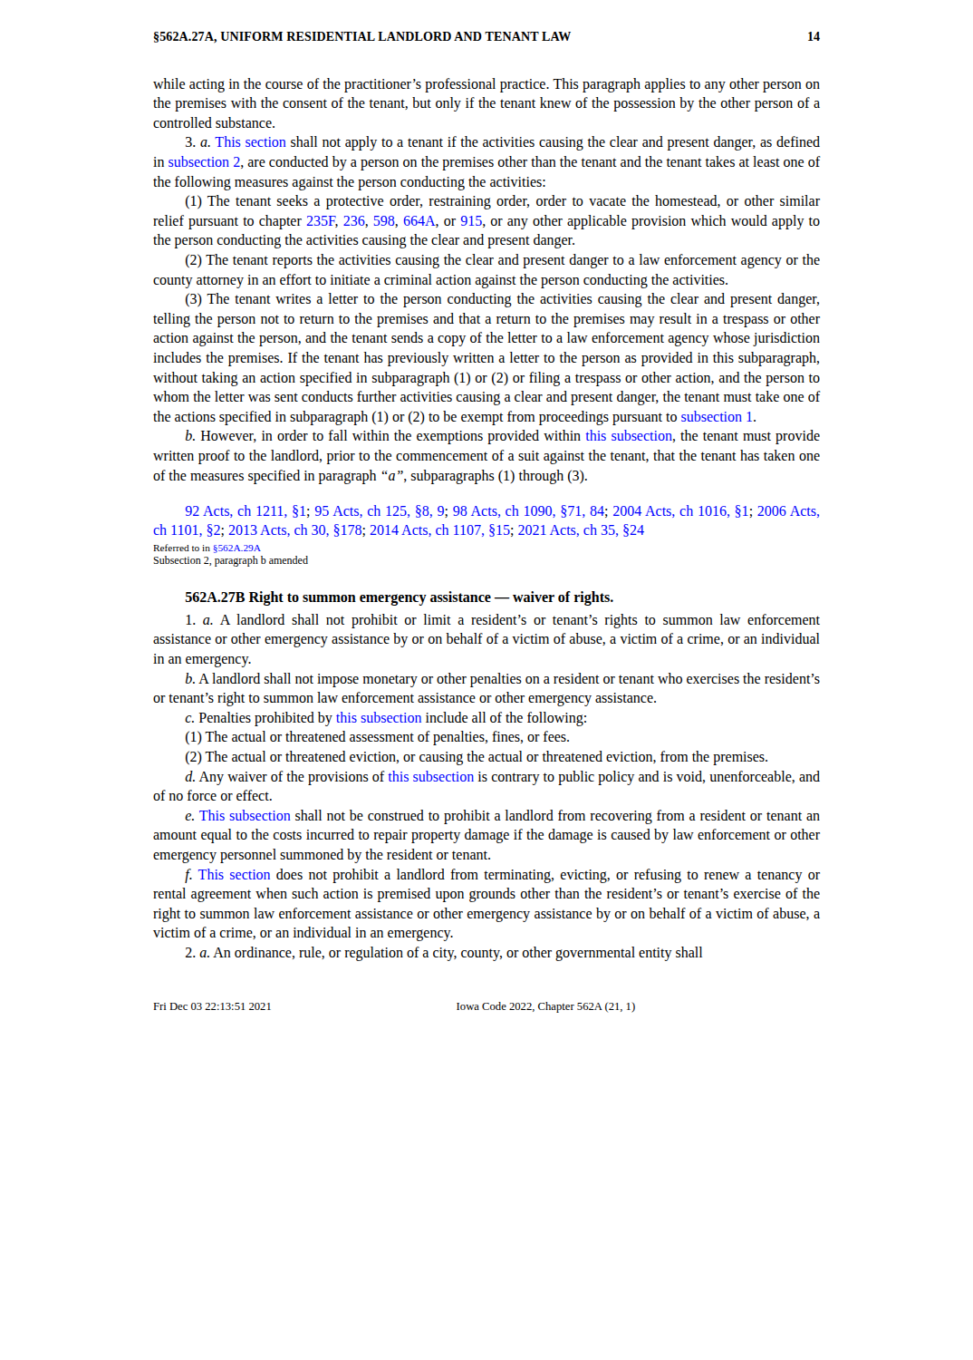§562A.27A, UNIFORM RESIDENTIAL LANDLORD AND TENANT LAW 14
while acting in the course of the practitioner’s professional practice. This paragraph applies to any other person on the premises with the consent of the tenant, but only if the tenant knew of the possession by the other person of a controlled substance.
3. a. This section shall not apply to a tenant if the activities causing the clear and present danger, as defined in subsection 2, are conducted by a person on the premises other than the tenant and the tenant takes at least one of the following measures against the person conducting the activities:
(1) The tenant seeks a protective order, restraining order, order to vacate the homestead, or other similar relief pursuant to chapter 235F, 236, 598, 664A, or 915, or any other applicable provision which would apply to the person conducting the activities causing the clear and present danger.
(2) The tenant reports the activities causing the clear and present danger to a law enforcement agency or the county attorney in an effort to initiate a criminal action against the person conducting the activities.
(3) The tenant writes a letter to the person conducting the activities causing the clear and present danger, telling the person not to return to the premises and that a return to the premises may result in a trespass or other action against the person, and the tenant sends a copy of the letter to a law enforcement agency whose jurisdiction includes the premises. If the tenant has previously written a letter to the person as provided in this subparagraph, without taking an action specified in subparagraph (1) or (2) or filing a trespass or other action, and the person to whom the letter was sent conducts further activities causing a clear and present danger, the tenant must take one of the actions specified in subparagraph (1) or (2) to be exempt from proceedings pursuant to subsection 1.
b. However, in order to fall within the exemptions provided within this subsection, the tenant must provide written proof to the landlord, prior to the commencement of a suit against the tenant, that the tenant has taken one of the measures specified in paragraph “a”, subparagraphs (1) through (3).
92 Acts, ch 1211, §1; 95 Acts, ch 125, §8, 9; 98 Acts, ch 1090, §71, 84; 2004 Acts, ch 1016, §1; 2006 Acts, ch 1101, §2; 2013 Acts, ch 30, §178; 2014 Acts, ch 1107, §15; 2021 Acts, ch 35, §24
Referred to in §562A.29A
Subsection 2, paragraph b amended
562A.27B Right to summon emergency assistance — waiver of rights.
1. a. A landlord shall not prohibit or limit a resident’s or tenant’s rights to summon law enforcement assistance or other emergency assistance by or on behalf of a victim of abuse, a victim of a crime, or an individual in an emergency.
b. A landlord shall not impose monetary or other penalties on a resident or tenant who exercises the resident’s or tenant’s right to summon law enforcement assistance or other emergency assistance.
c. Penalties prohibited by this subsection include all of the following:
(1) The actual or threatened assessment of penalties, fines, or fees.
(2) The actual or threatened eviction, or causing the actual or threatened eviction, from the premises.
d. Any waiver of the provisions of this subsection is contrary to public policy and is void, unenforceable, and of no force or effect.
e. This subsection shall not be construed to prohibit a landlord from recovering from a resident or tenant an amount equal to the costs incurred to repair property damage if the damage is caused by law enforcement or other emergency personnel summoned by the resident or tenant.
f. This section does not prohibit a landlord from terminating, evicting, or refusing to renew a tenancy or rental agreement when such action is premised upon grounds other than the resident’s or tenant’s exercise of the right to summon law enforcement assistance or other emergency assistance by or on behalf of a victim of abuse, a victim of a crime, or an individual in an emergency.
2. a. An ordinance, rule, or regulation of a city, county, or other governmental entity shall
Fri Dec 03 22:13:51 2021 Iowa Code 2022, Chapter 562A (21, 1)